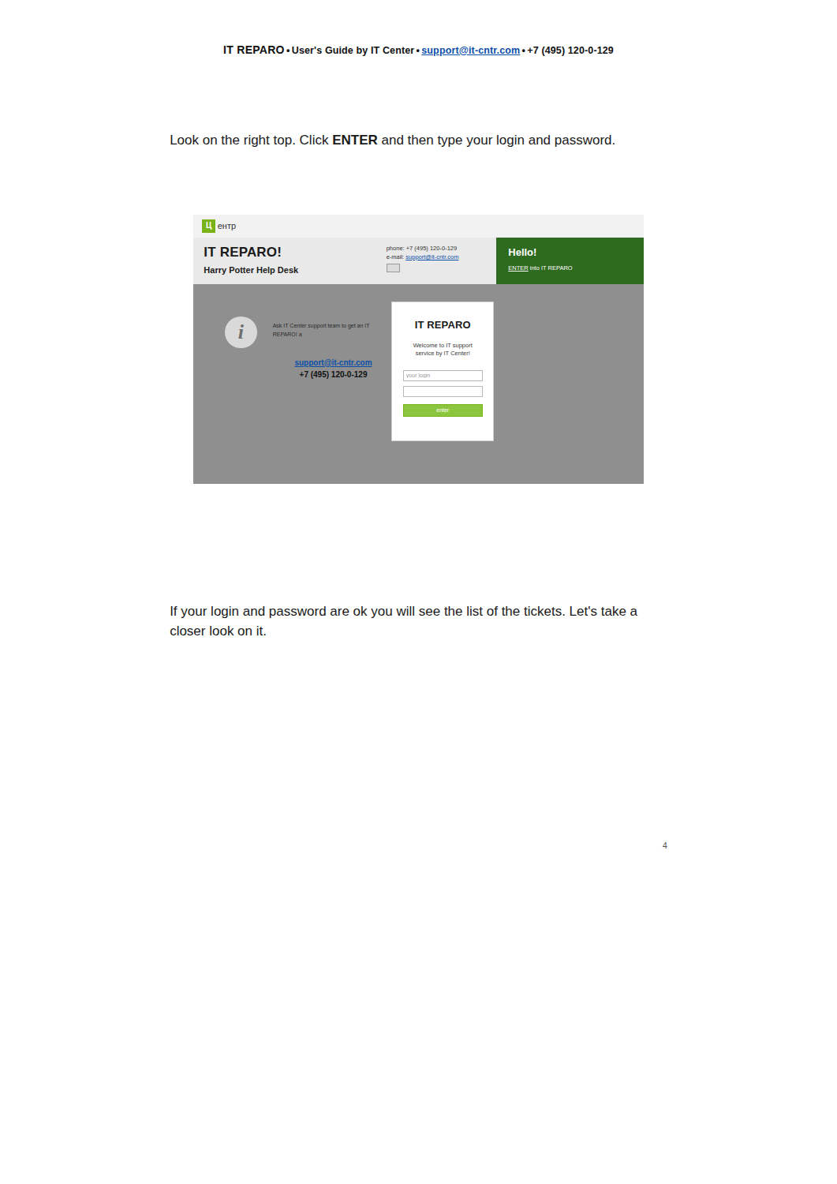IT REPARO•User's Guide by IT Center•support@it-cntr.com•+7 (495) 120-0-129
Look on the right top. Click ENTER and then type your login and password.
Центр
IT REPARO!
Harry Potter Help Desk
phone: +7 (495) 120-0-129
e-mail: support@it-cntr.com
Hello!
ENTER into IT REPARO
i
Ask IT Center support team to get an IT REPARO! a
support@it-cntr.com
+7 (495) 120-0-129
IT REPARO
Welcome to IT support service by IT Center!
enter
If your login and password are ok you will see the list of the tickets. Let's take a closer look on it.
4